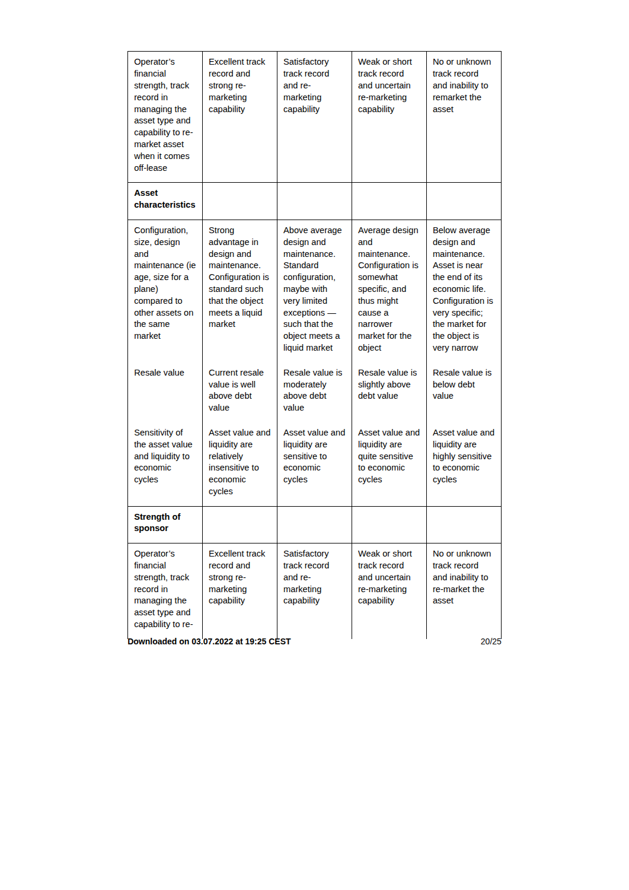| Operator’s financial strength, track record in managing the asset type and capability to re-market asset when it comes off-lease | Excellent track record and strong re-marketing capability | Satisfactory track record and re-marketing capability | Weak or short track record and uncertain re-marketing capability | No or unknown track record and inability to remarket the asset |
| Asset characteristics | | | | |
| Configuration, size, design and maintenance (ie age, size for a plane) compared to other assets on the same market | Strong advantage in design and maintenance. Configuration is standard such that the object meets a liquid market | Above average design and maintenance. Standard configuration, maybe with very limited exceptions — such that the object meets a liquid market | Average design and maintenance. Configuration is somewhat specific, and thus might cause a narrower market for the object | Below average design and maintenance. Asset is near the end of its economic life. Configuration is very specific; the market for the object is very narrow |
| Resale value | Current resale value is well above debt value | Resale value is moderately above debt value | Resale value is slightly above debt value | Resale value is below debt value |
| Sensitivity of the asset value and liquidity to economic cycles | Asset value and liquidity are relatively insensitive to economic cycles | Asset value and liquidity are sensitive to economic cycles | Asset value and liquidity are quite sensitive to economic cycles | Asset value and liquidity are highly sensitive to economic cycles |
| Strength of sponsor | | | | |
| Operator’s financial strength, track record in managing the asset type and capability to re- | Excellent track record and strong re-marketing capability | Satisfactory track record and re-marketing capability | Weak or short track record and uncertain re-marketing capability | No or unknown track record and inability to re-market the asset |
Downloaded on 03.07.2022 at 19:25 CEST 20/25